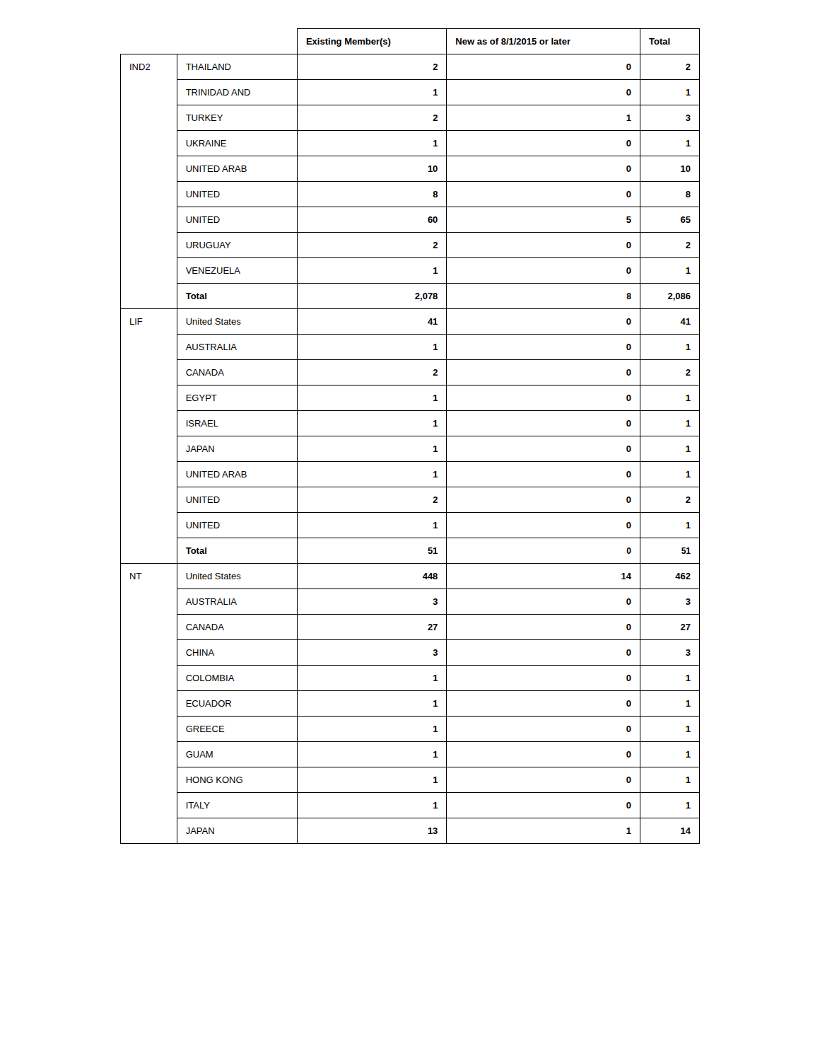| | | Existing Member(s) | New as of 8/1/2015 or later | Total |
| --- | --- | --- | --- | --- |
| IND2 | THAILAND | 2 | 0 | 2 |
| TRINIDAD AND | 1 | 0 | 1 |
| TURKEY | 2 | 1 | 3 |
| UKRAINE | 1 | 0 | 1 |
| UNITED ARAB | 10 | 0 | 10 |
| UNITED | 8 | 0 | 8 |
| UNITED | 60 | 5 | 65 |
| URUGUAY | 2 | 0 | 2 |
| VENEZUELA | 1 | 0 | 1 |
| Total | 2,078 | 8 | 2,086 |
| LIF | United States | 41 | 0 | 41 |
| AUSTRALIA | 1 | 0 | 1 |
| CANADA | 2 | 0 | 2 |
| EGYPT | 1 | 0 | 1 |
| ISRAEL | 1 | 0 | 1 |
| JAPAN | 1 | 0 | 1 |
| UNITED ARAB | 1 | 0 | 1 |
| UNITED | 2 | 0 | 2 |
| UNITED | 1 | 0 | 1 |
| Total | 51 | 0 | 51 |
| NT | United States | 448 | 14 | 462 |
| AUSTRALIA | 3 | 0 | 3 |
| CANADA | 27 | 0 | 27 |
| CHINA | 3 | 0 | 3 |
| COLOMBIA | 1 | 0 | 1 |
| ECUADOR | 1 | 0 | 1 |
| GREECE | 1 | 0 | 1 |
| GUAM | 1 | 0 | 1 |
| HONG KONG | 1 | 0 | 1 |
| ITALY | 1 | 0 | 1 |
| JAPAN | 13 | 1 | 14 |